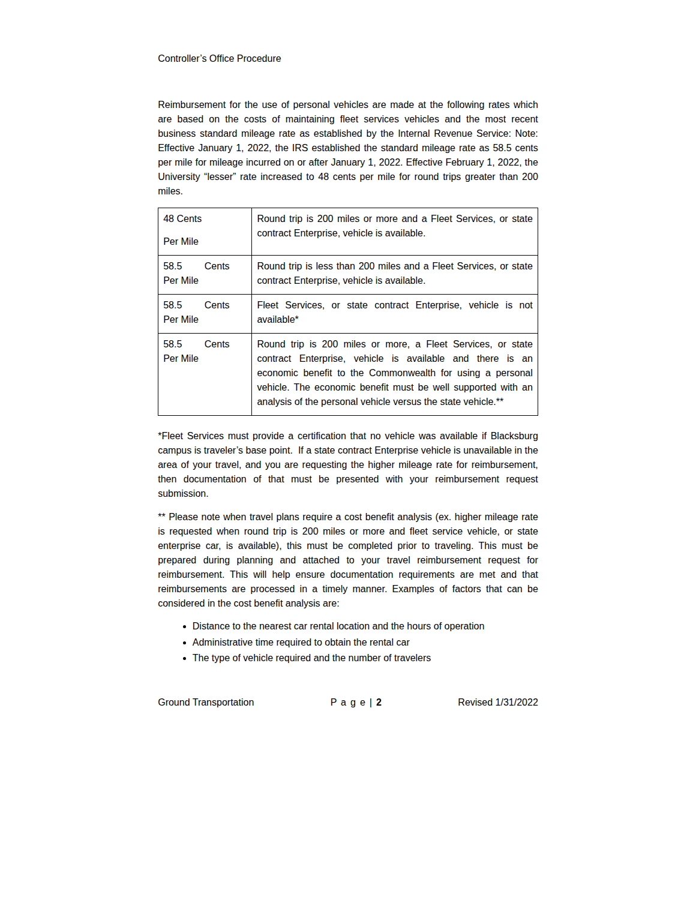Controller’s Office Procedure
Reimbursement for the use of personal vehicles are made at the following rates which are based on the costs of maintaining fleet services vehicles and the most recent business standard mileage rate as established by the Internal Revenue Service: Note: Effective January 1, 2022, the IRS established the standard mileage rate as 58.5 cents per mile for mileage incurred on or after January 1, 2022. Effective February 1, 2022, the University “lesser” rate increased to 48 cents per mile for round trips greater than 200 miles.
| 48 Cents Per Mile | Round trip is 200 miles or more and a Fleet Services, or state contract Enterprise, vehicle is available. |
| 58.5 Cents Per Mile | Round trip is less than 200 miles and a Fleet Services, or state contract Enterprise, vehicle is available. |
| 58.5 Cents Per Mile | Fleet Services, or state contract Enterprise, vehicle is not available* |
| 58.5 Cents Per Mile | Round trip is 200 miles or more, a Fleet Services, or state contract Enterprise, vehicle is available and there is an economic benefit to the Commonwealth for using a personal vehicle. The economic benefit must be well supported with an analysis of the personal vehicle versus the state vehicle.** |
*Fleet Services must provide a certification that no vehicle was available if Blacksburg campus is traveler’s base point. If a state contract Enterprise vehicle is unavailable in the area of your travel, and you are requesting the higher mileage rate for reimbursement, then documentation of that must be presented with your reimbursement request submission.
** Please note when travel plans require a cost benefit analysis (ex. higher mileage rate is requested when round trip is 200 miles or more and fleet service vehicle, or state enterprise car, is available), this must be completed prior to traveling. This must be prepared during planning and attached to your travel reimbursement request for reimbursement. This will help ensure documentation requirements are met and that reimbursements are processed in a timely manner. Examples of factors that can be considered in the cost benefit analysis are:
Distance to the nearest car rental location and the hours of operation
Administrative time required to obtain the rental car
The type of vehicle required and the number of travelers
Ground Transportation P a g e | 2 Revised 1/31/2022